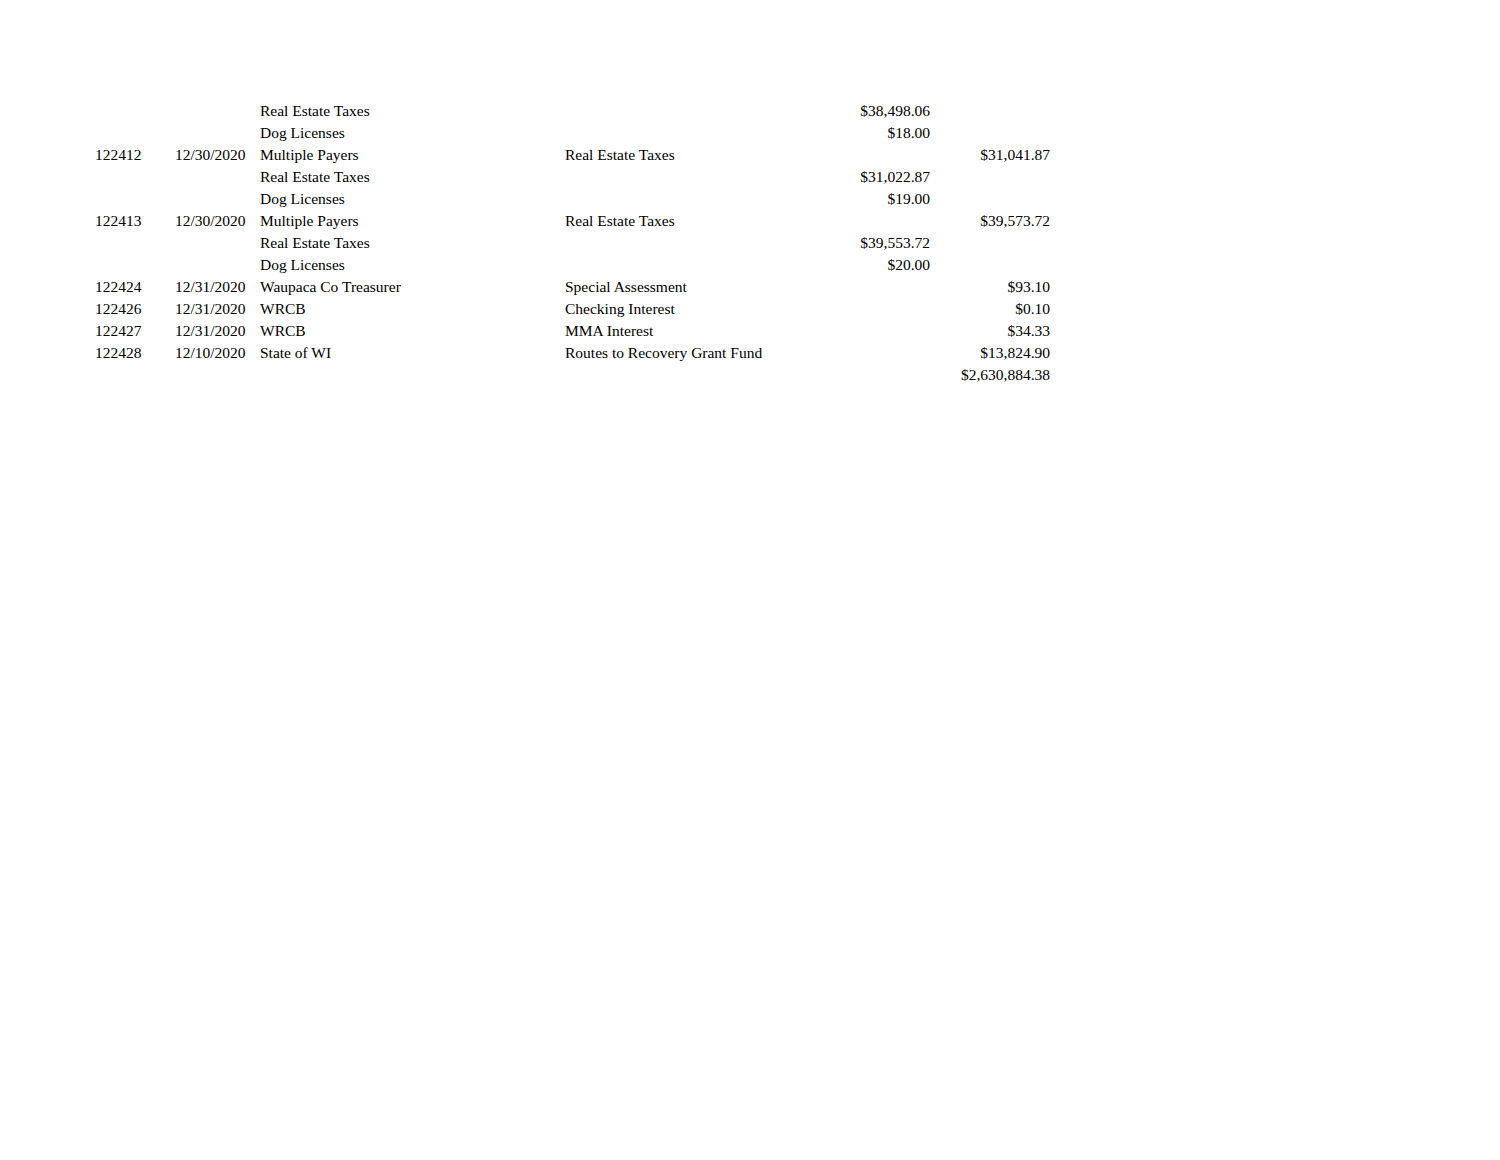| | | Real Estate Taxes | | $38,498.06 | |
| | | Dog Licenses | | $18.00 | |
| 122412 | 12/30/2020 | Multiple Payers | Real Estate Taxes | | $31,041.87 |
| | | Real Estate Taxes | | $31,022.87 | |
| | | Dog Licenses | | $19.00 | |
| 122413 | 12/30/2020 | Multiple Payers | Real Estate Taxes | | $39,573.72 |
| | | Real Estate Taxes | | $39,553.72 | |
| | | Dog Licenses | | $20.00 | |
| 122424 | 12/31/2020 | Waupaca Co Treasurer | Special Assessment | | $93.10 |
| 122426 | 12/31/2020 | WRCB | Checking Interest | | $0.10 |
| 122427 | 12/31/2020 | WRCB | MMA Interest | | $34.33 |
| 122428 | 12/10/2020 | State of WI | Routes to Recovery Grant Fund | | $13,824.90 |
| | | | | | $2,630,884.38 |